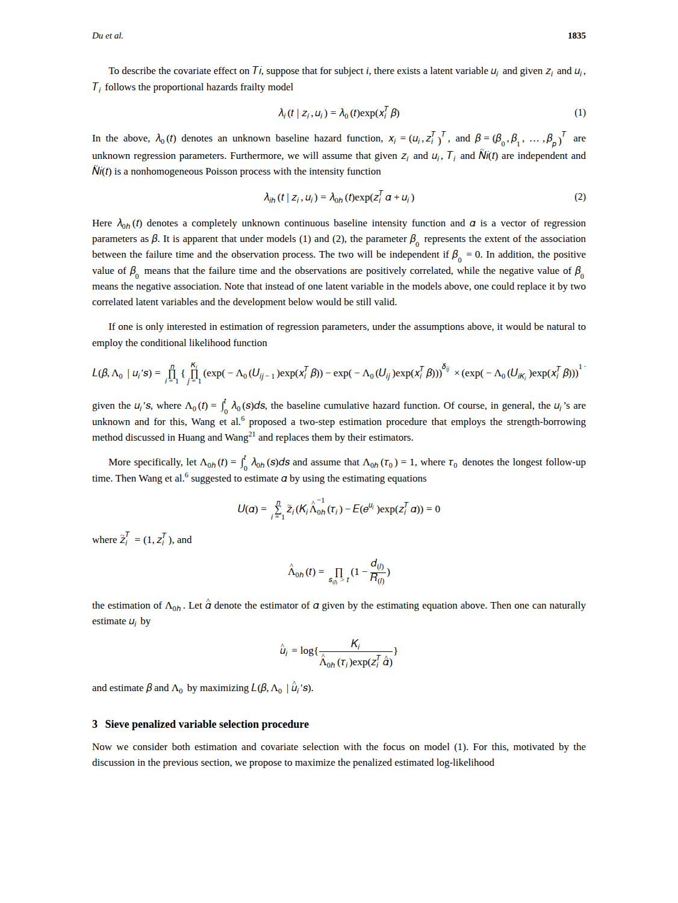Du et al. 1835
To describe the covariate effect on Ti, suppose that for subject i, there exists a latent variable ui and given zi and ui, Ti follows the proportional hazards frailty model
λi (t|zi,ui) = λ0(t) exp(xiTβ) (1)
In the above, λ0(t) denotes an unknown baseline hazard function, xi=(ui,ziT)T, and β=(β0,β1,…,βp)T are unknown regression parameters. Furthermore, we will assume that given zi and ui, Ti and N~i(t) are independent and N~i(t) is a nonhomogeneous Poisson process with the intensity function
λih (t|zi,ui) = λ0h(t) exp(ziTα+ui) (2)
Here λ0h(t) denotes a completely unknown continuous baseline intensity function and α is a vector of regression parameters as β. It is apparent that under models (1) and (2), the parameter β0 represents the extent of the association between the failure time and the observation process. The two will be independent if β0=0. In addition, the positive value of β0 means that the failure time and the observations are positively correlated, while the negative value of β0 means the negative association. Note that instead of one latent variable in the models above, one could replace it by two correlated latent variables and the development below would be still valid.
If one is only interested in estimation of regression parameters, under the assumptions above, it would be natural to employ the conditional likelihood function
L(β,Λ0|ui′s) = ∏i=1n { ∏j=1Ki ( exp(−Λ0(Uij−1)exp(xiTβ)) − exp(−Λ0(Uij)exp(xiTβ)) ) δij × ( exp(−Λ0(UiKi)exp(xiTβ)) ) 1−∑j=1Kiδij }
given the ui′s, where Λ0(t)=∫0tλ0(s)ds, the baseline cumulative hazard function. Of course, in general, the ui’s are unknown and for this, Wang et al.6 proposed a two-step estimation procedure that employs the strength-borrowing method discussed in Huang and Wang21 and replaces them by their estimators.
More specifically, let Λ0h(t)=∫0tλ0h(s)ds and assume that Λ0h(τ0)=1, where τ0 denotes the longest follow-up time. Then Wang et al.6 suggested to estimate α by using the estimating equations
U(α) = ∑i=1n z~i ( Ki Λ^0h−1 (τi) − E(eui) exp(ziTα) ) =0
where z~iT=(1,ziT), and
Λ^0h(t) = ∏s(l)>t ( 1− d(l) R(l) )
the estimation of Λ0h. Let α^ denote the estimator of α given by the estimating equation above. Then one can naturally estimate ui by
u^i = log { Ki Λ^0h (τi) exp(ziTα^) }
and estimate β and Λ0 by maximizing L(β,Λ0|u^i′s).
3 Sieve penalized variable selection procedure
Now we consider both estimation and covariate selection with the focus on model (1). For this, motivated by the discussion in the previous section, we propose to maximize the penalized estimated log-likelihood